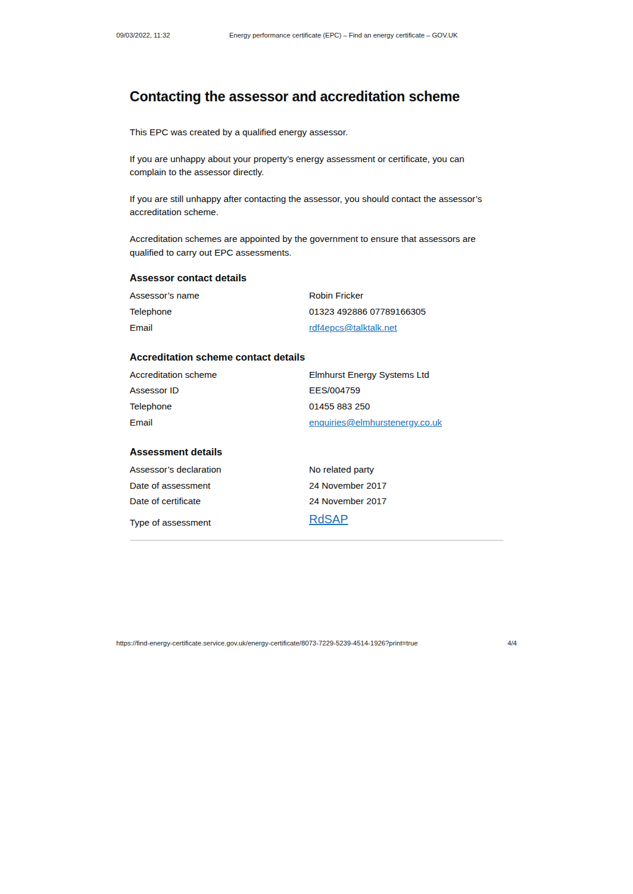09/03/2022, 11:32 Energy performance certificate (EPC) – Find an energy certificate – GOV.UK
Contacting the assessor and accreditation scheme
This EPC was created by a qualified energy assessor.
If you are unhappy about your property’s energy assessment or certificate, you can complain to the assessor directly.
If you are still unhappy after contacting the assessor, you should contact the assessor’s accreditation scheme.
Accreditation schemes are appointed by the government to ensure that assessors are qualified to carry out EPC assessments.
Assessor contact details
| Assessor’s name | Robin Fricker |
| Telephone | 01323 492886 07789166305 |
| Email | rdf4epcs@talktalk.net |
Accreditation scheme contact details
| Accreditation scheme | Elmhurst Energy Systems Ltd |
| Assessor ID | EES/004759 |
| Telephone | 01455 883 250 |
| Email | enquiries@elmhurstenergy.co.uk |
Assessment details
| Assessor’s declaration | No related party |
| Date of assessment | 24 November 2017 |
| Date of certificate | 24 November 2017 |
| Type of assessment | RdSAP |
https://find-energy-certificate.service.gov.uk/energy-certificate/8073-7229-5239-4514-1926?print=true 4/4